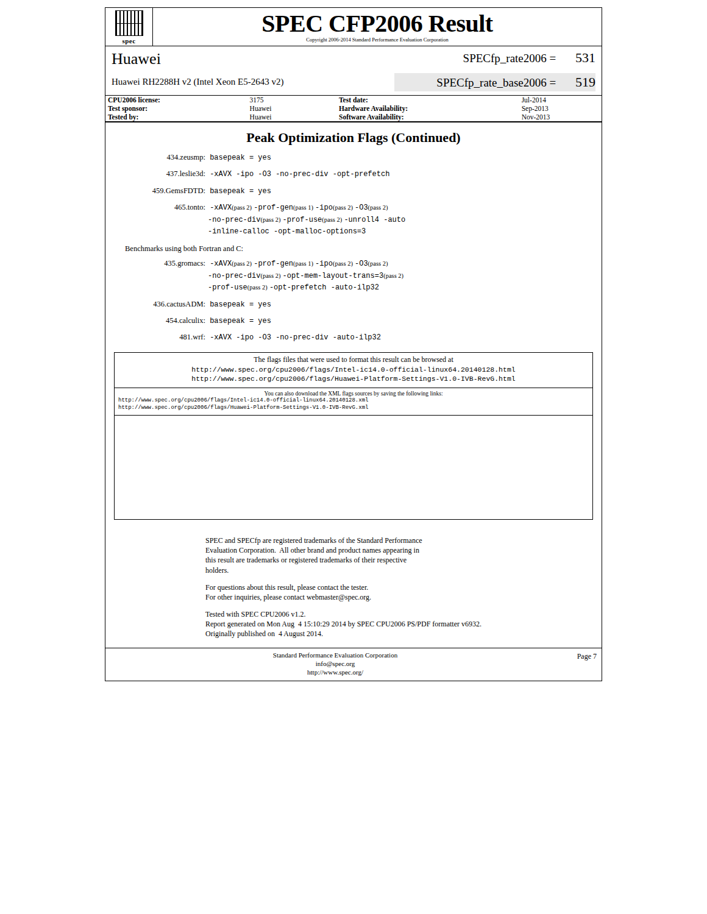spec
SPEC CFP2006 Result
Copyright 2006-2014 Standard Performance Evaluation Corporation
Huawei
Huawei RH2288H v2 (Intel Xeon E5-2643 v2)
SPECfp_rate2006 = 531
SPECfp_rate_base2006 = 519
| CPU2006 license: | 3175 | | Test date: | Jul-2014 |
| Test sponsor: | Huawei | | Hardware Availability: | Sep-2013 |
| Tested by: | Huawei | | Software Availability: | Nov-2013 |
Peak Optimization Flags (Continued)
434.zeusmp: basepeak = yes
437.leslie3d: -xAVX -ipo -O3 -no-prec-div -opt-prefetch
459.GemsFDTD: basepeak = yes
465.tonto: -xAVX(pass 2) -prof-gen(pass 1) -ipo(pass 2) -O3(pass 2) -no-prec-div(pass 2) -prof-use(pass 2) -unroll4 -auto -inline-calloc -opt-malloc-options=3
Benchmarks using both Fortran and C:
435.gromacs: -xAVX(pass 2) -prof-gen(pass 1) -ipo(pass 2) -O3(pass 2) -no-prec-div(pass 2) -opt-mem-layout-trans=3(pass 2) -prof-use(pass 2) -opt-prefetch -auto-ilp32
436.cactusADM: basepeak = yes
454.calculix: basepeak = yes
481.wrf: -xAVX -ipo -O3 -no-prec-div -auto-ilp32
The flags files that were used to format this result can be browsed at
http://www.spec.org/cpu2006/flags/Intel-ic14.0-official-linux64.20140128.html
http://www.spec.org/cpu2006/flags/Huawei-Platform-Settings-V1.0-IVB-RevG.html
You can also download the XML flags sources by saving the following links:
http://www.spec.org/cpu2006/flags/Intel-ic14.0-official-linux64.20140128.xml
http://www.spec.org/cpu2006/flags/Huawei-Platform-Settings-V1.0-IVB-RevG.xml
SPEC and SPECfp are registered trademarks of the Standard Performance
Evaluation Corporation. All other brand and product names appearing in
this result are trademarks or registered trademarks of their respective
holders.
For questions about this result, please contact the tester.
For other inquiries, please contact webmaster@spec.org.
Tested with SPEC CPU2006 v1.2.
Report generated on Mon Aug 4 15:10:29 2014 by SPEC CPU2006 PS/PDF formatter v6932.
Originally published on 4 August 2014.
Standard Performance Evaluation Corporation
info@spec.org
http://www.spec.org/
Page 7